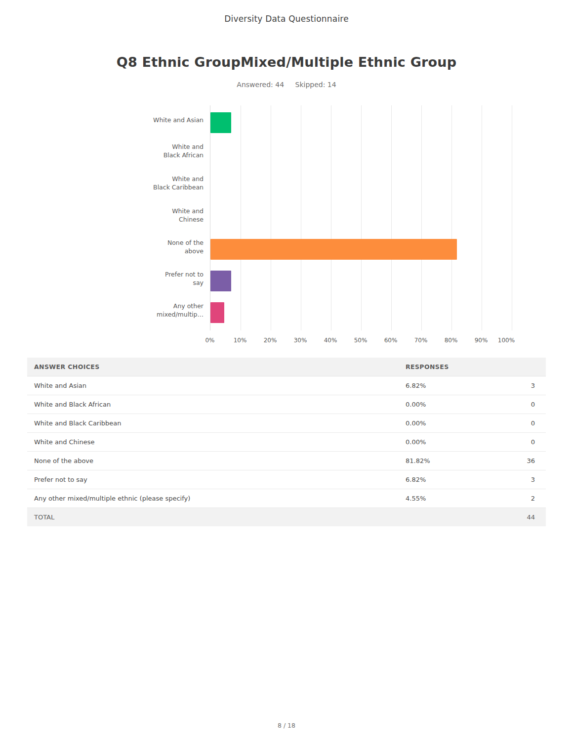Diversity Data Questionnaire
Q8 Ethnic GroupMixed/Multiple Ethnic Group
Answered: 44 Skipped: 14
White and Asian
White and
Black African
White and
Black Caribbean
White and
Chinese
None of the
above
Prefer not to
say
Any other
mixed/multip…
0% 10% 20% 30% 40% 50% 60% 70% 80% 90% 100%
| ANSWER CHOICES | RESPONSES |
| --- | --- |
| White and Asian | 6.82% | 3 |
| White and Black African | 0.00% | 0 |
| White and Black Caribbean | 0.00% | 0 |
| White and Chinese | 0.00% | 0 |
| None of the above | 81.82% | 36 |
| Prefer not to say | 6.82% | 3 |
| Any other mixed/multiple ethnic (please specify) | 4.55% | 2 |
| TOTAL | | 44 |
8 / 18